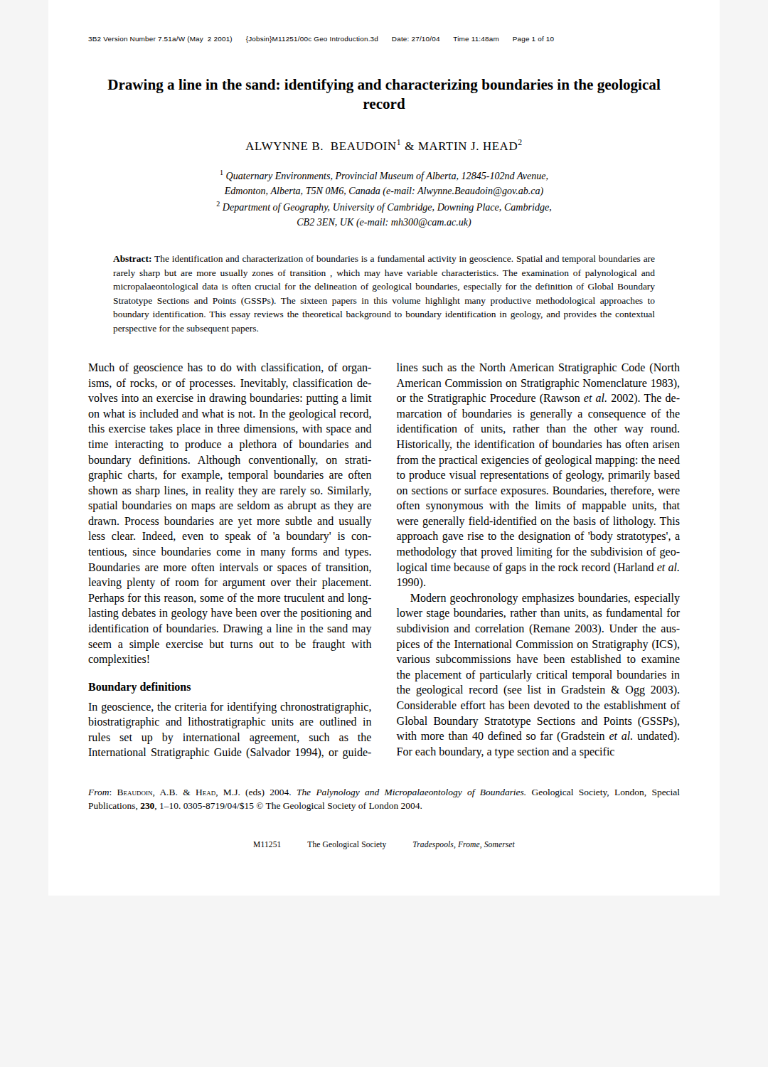3B2 Version Number 7.51a/W (May 2 2001) {Jobsin}M11251/00c Geo Introduction.3d Date: 27/10/04 Time 11:48am Page 1 of 10
Drawing a line in the sand: identifying and characterizing boundaries in the geological record
ALWYNNE B. BEAUDOIN1 & MARTIN J. HEAD2
1 Quaternary Environments, Provincial Museum of Alberta, 12845-102nd Avenue,
Edmonton, Alberta, T5N 0M6, Canada (e-mail: Alwynne.Beaudoin@gov.ab.ca)
2 Department of Geography, University of Cambridge, Downing Place, Cambridge,
CB2 3EN, UK (e-mail: mh300@cam.ac.uk)
Abstract: The identification and characterization of boundaries is a fundamental activity in geoscience. Spatial and temporal boundaries are rarely sharp but are more usually zones of transition , which may have variable characteristics. The examination of palynological and micropalaeontological data is often crucial for the delineation of geological boundaries, especially for the definition of Global Boundary Stratotype Sections and Points (GSSPs). The sixteen papers in this volume highlight many productive methodological approaches to boundary identification. This essay reviews the theoretical background to boundary identification in geology, and provides the contextual perspective for the subsequent papers.
Much of geoscience has to do with classification, of organisms, of rocks, or of processes. Inevitably, classification devolves into an exercise in drawing boundaries: putting a limit on what is included and what is not. In the geological record, this exercise takes place in three dimensions, with space and time interacting to produce a plethora of boundaries and boundary definitions. Although conventionally, on stratigraphic charts, for example, temporal boundaries are often shown as sharp lines, in reality they are rarely so. Similarly, spatial boundaries on maps are seldom as abrupt as they are drawn. Process boundaries are yet more subtle and usually less clear. Indeed, even to speak of 'a boundary' is contentious, since boundaries come in many forms and types. Boundaries are more often intervals or spaces of transition, leaving plenty of room for argument over their placement. Perhaps for this reason, some of the more truculent and long-lasting debates in geology have been over the positioning and identification of boundaries. Drawing a line in the sand may seem a simple exercise but turns out to be fraught with complexities!
Boundary definitions
In geoscience, the criteria for identifying chronostratigraphic, biostratigraphic and lithostratigraphic units are outlined in rules set up by international agreement, such as the International Stratigraphic Guide (Salvador 1994), or guidelines such as the North American Stratigraphic Code (North American Commission on Stratigraphic Nomenclature 1983), or the Stratigraphic Procedure (Rawson et al. 2002). The demarcation of boundaries is generally a consequence of the identification of units, rather than the other way round. Historically, the identification of boundaries has often arisen from the practical exigencies of geological mapping: the need to produce visual representations of geology, primarily based on sections or surface exposures. Boundaries, therefore, were often synonymous with the limits of mappable units, that were generally field-identified on the basis of lithology. This approach gave rise to the designation of 'body stratotypes', a methodology that proved limiting for the subdivision of geological time because of gaps in the rock record (Harland et al. 1990).
Modern geochronology emphasizes boundaries, especially lower stage boundaries, rather than units, as fundamental for subdivision and correlation (Remane 2003). Under the auspices of the International Commission on Stratigraphy (ICS), various subcommissions have been established to examine the placement of particularly critical temporal boundaries in the geological record (see list in Gradstein & Ogg 2003). Considerable effort has been devoted to the establishment of Global Boundary Stratotype Sections and Points (GSSPs), with more than 40 defined so far (Gradstein et al. undated). For each boundary, a type section and a specific
From: Beaudoin, A.B. & Head, M.J. (eds) 2004. The Palynology and Micropalaeontology of Boundaries. Geological Society, London, Special Publications, 230, 1–10. 0305-8719/04/$15 © The Geological Society of London 2004.
M11251 The Geological Society Tradespools, Frome, Somerset